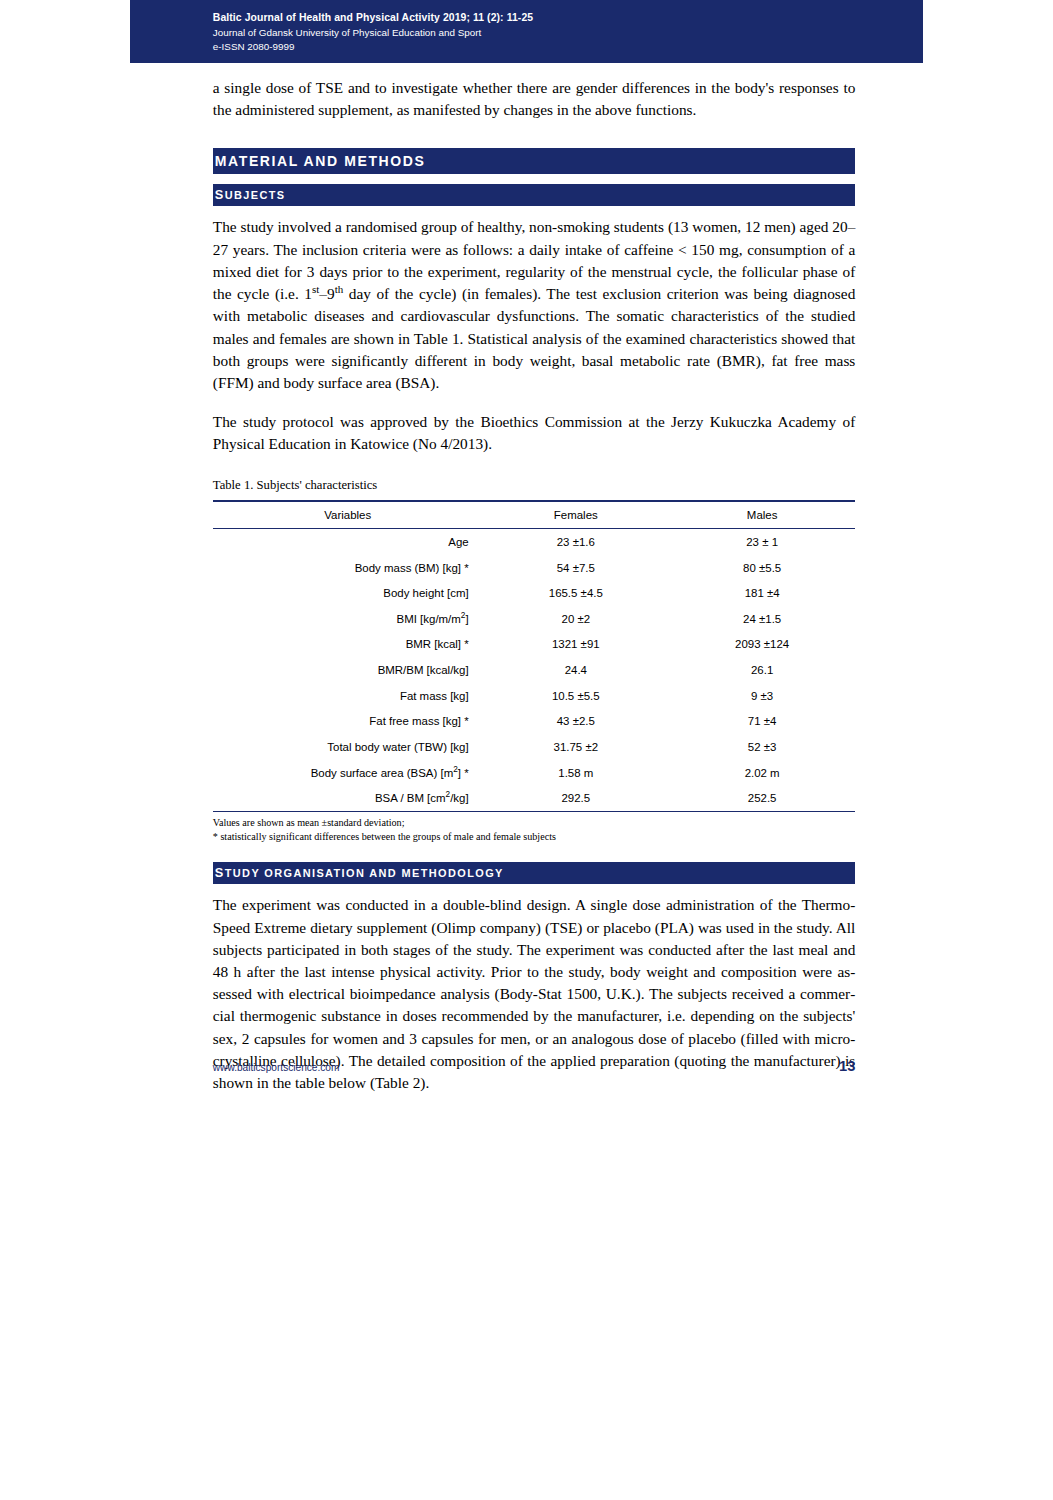Baltic Journal of Health and Physical Activity 2019; 11 (2): 11-25
Journal of Gdansk University of Physical Education and Sport
e-ISSN 2080-9999
a single dose of TSE and to investigate whether there are gender differences in the body's responses to the administered supplement, as manifested by changes in the above functions.
Material and methods
SUBJECTS
The study involved a randomised group of healthy, non-smoking students (13 women, 12 men) aged 20–27 years. The inclusion criteria were as follows: a daily intake of caffeine < 150 mg, consumption of a mixed diet for 3 days prior to the experiment, regularity of the menstrual cycle, the follicular phase of the cycle (i.e. 1st–9th day of the cycle) (in females). The test exclusion criterion was being diagnosed with metabolic diseases and cardiovascular dysfunctions. The somatic characteristics of the studied males and females are shown in Table 1. Statistical analysis of the examined characteristics showed that both groups were significantly different in body weight, basal metabolic rate (BMR), fat free mass (FFM) and body surface area (BSA).
The study protocol was approved by the Bioethics Commission at the Jerzy Kukuczka Academy of Physical Education in Katowice (No 4/2013).
Table 1. Subjects' characteristics
| Variables | Females | Males |
| --- | --- | --- |
| Age | 23 ±1.6 | 23 ± 1 |
| Body mass (BM) [kg] * | 54 ±7.5 | 80 ±5.5 |
| Body height [cm] | 165.5 ±4.5 | 181 ±4 |
| BMI [kg/m/m 2 ] | 20 ±2 | 24 ±1.5 |
| BMR [kcal] * | 1321 ±91 | 2093 ±124 |
| BMR/BM [kcal/kg] | 24.4 | 26.1 |
| Fat mass [kg] | 10.5 ±5.5 | 9 ±3 |
| Fat free mass [kg] * | 43 ±2.5 | 71 ±4 |
| Total body water (TBW) [kg] | 31.75 ±2 | 52 ±3 |
| Body surface area (BSA) [m 2 ] * | 1.58 m | 2.02 m |
| BSA / BM [cm 2 /kg] | 292.5 | 252.5 |
Values are shown as mean ±standard deviation;
* statistically significant differences between the groups of male and female subjects
STUDY ORGANISATION AND METHODOLOGY
The experiment was conducted in a double-blind design. A single dose administration of the Thermo-Speed Extreme dietary supplement (Olimp company) (TSE) or placebo (PLA) was used in the study. All subjects participated in both stages of the study. The experiment was conducted after the last meal and 48 h after the last intense physical activity. Prior to the study, body weight and composition were assessed with electrical bioimpedance analysis (Body-Stat 1500, U.K.). The subjects received a commercial thermogenic substance in doses recommended by the manufacturer, i.e. depending on the subjects' sex, 2 capsules for women and 3 capsules for men, or an analogous dose of placebo (filled with microcrystalline cellulose). The detailed composition of the applied preparation (quoting the manufacturer) is shown in the table below (Table 2).
www.balticsportscience.com
13